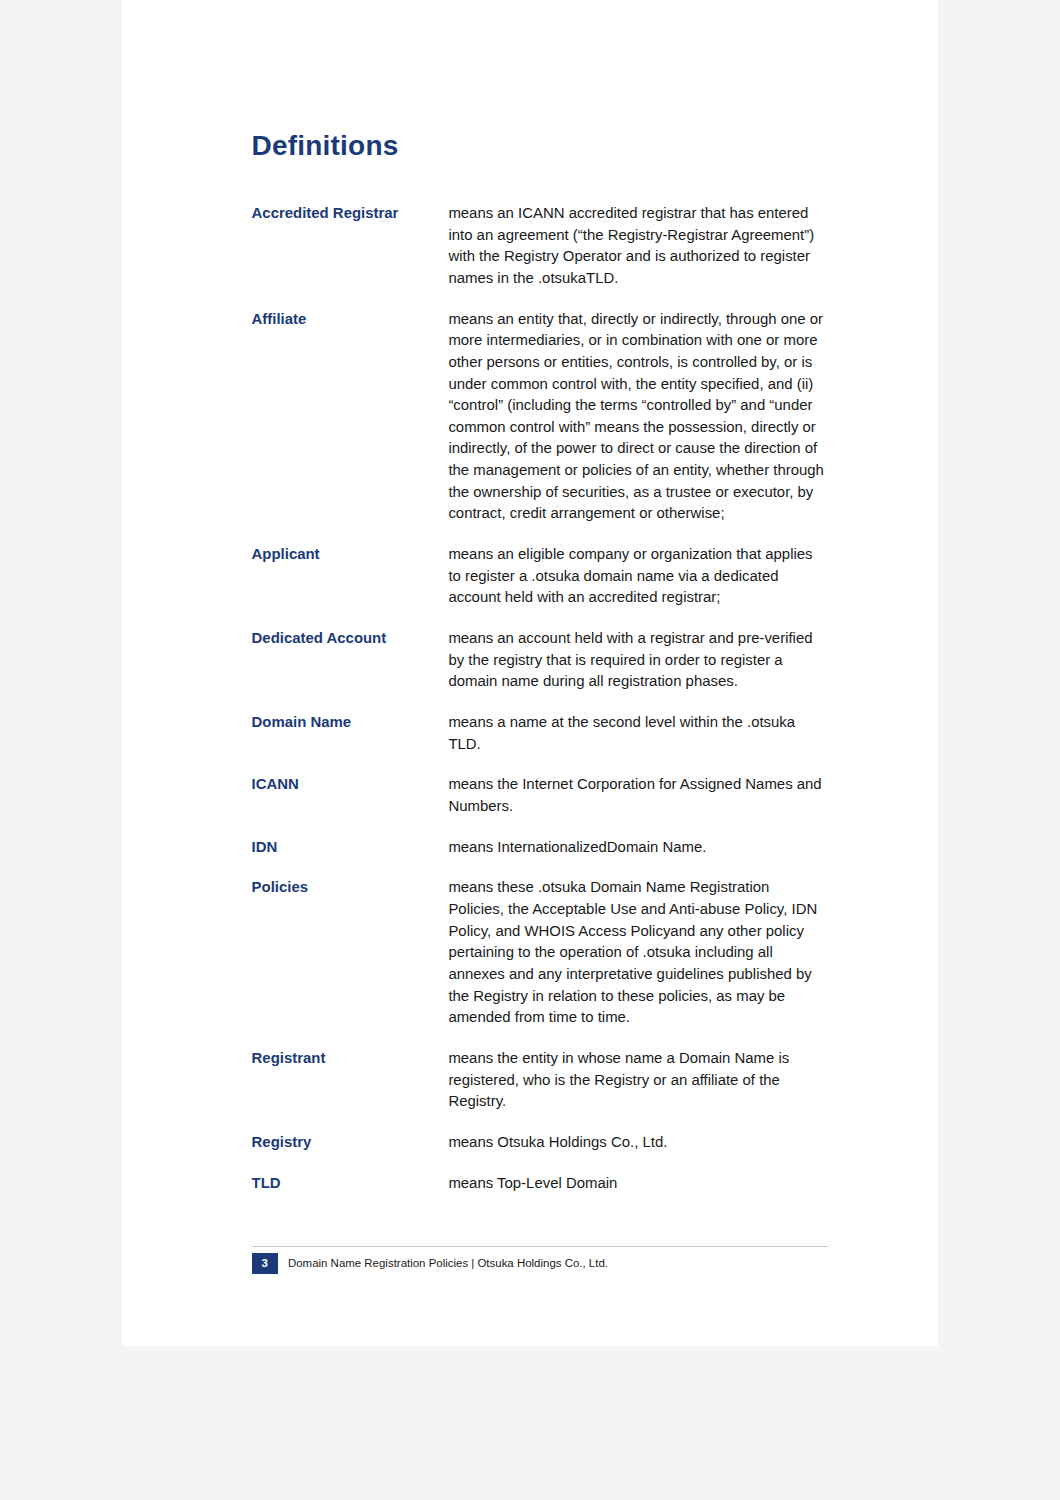Definitions
Accredited Registrar
means an ICANN accredited registrar that has entered into an agreement (“the Registry-Registrar Agreement”) with the Registry Operator and is authorized to register names in the .otsukaTLD.
Affiliate
means an entity that, directly or indirectly, through one or more intermediaries, or in combination with one or more other persons or entities, controls, is controlled by, or is under common control with, the entity specified, and (ii) “control” (including the terms “controlled by” and “under common control with” means the possession, directly or indirectly, of the power to direct or cause the direction of the management or policies of an entity, whether through the ownership of securities, as a trustee or executor, by contract, credit arrangement or otherwise;
Applicant
means an eligible company or organization that applies to register a .otsuka domain name via a dedicated account held with an accredited registrar;
Dedicated Account
means an account held with a registrar and pre-verified by the registry that is required in order to register a domain name during all registration phases.
Domain Name
means a name at the second level within the .otsuka TLD.
ICANN
means the Internet Corporation for Assigned Names and Numbers.
IDN
means InternationalizedDomain Name.
Policies
means these .otsuka Domain Name Registration Policies, the Acceptable Use and Anti-abuse Policy, IDN Policy, and WHOIS Access Policyand any other policy pertaining to the operation of .otsuka including all annexes and any interpretative guidelines published by the Registry in relation to these policies, as may be amended from time to time.
Registrant
means the entity in whose name a Domain Name is registered, who is the Registry or an affiliate of the Registry.
Registry
means Otsuka Holdings Co., Ltd.
TLD
means Top-Level Domain
3
Domain Name Registration Policies | Otsuka Holdings Co., Ltd.